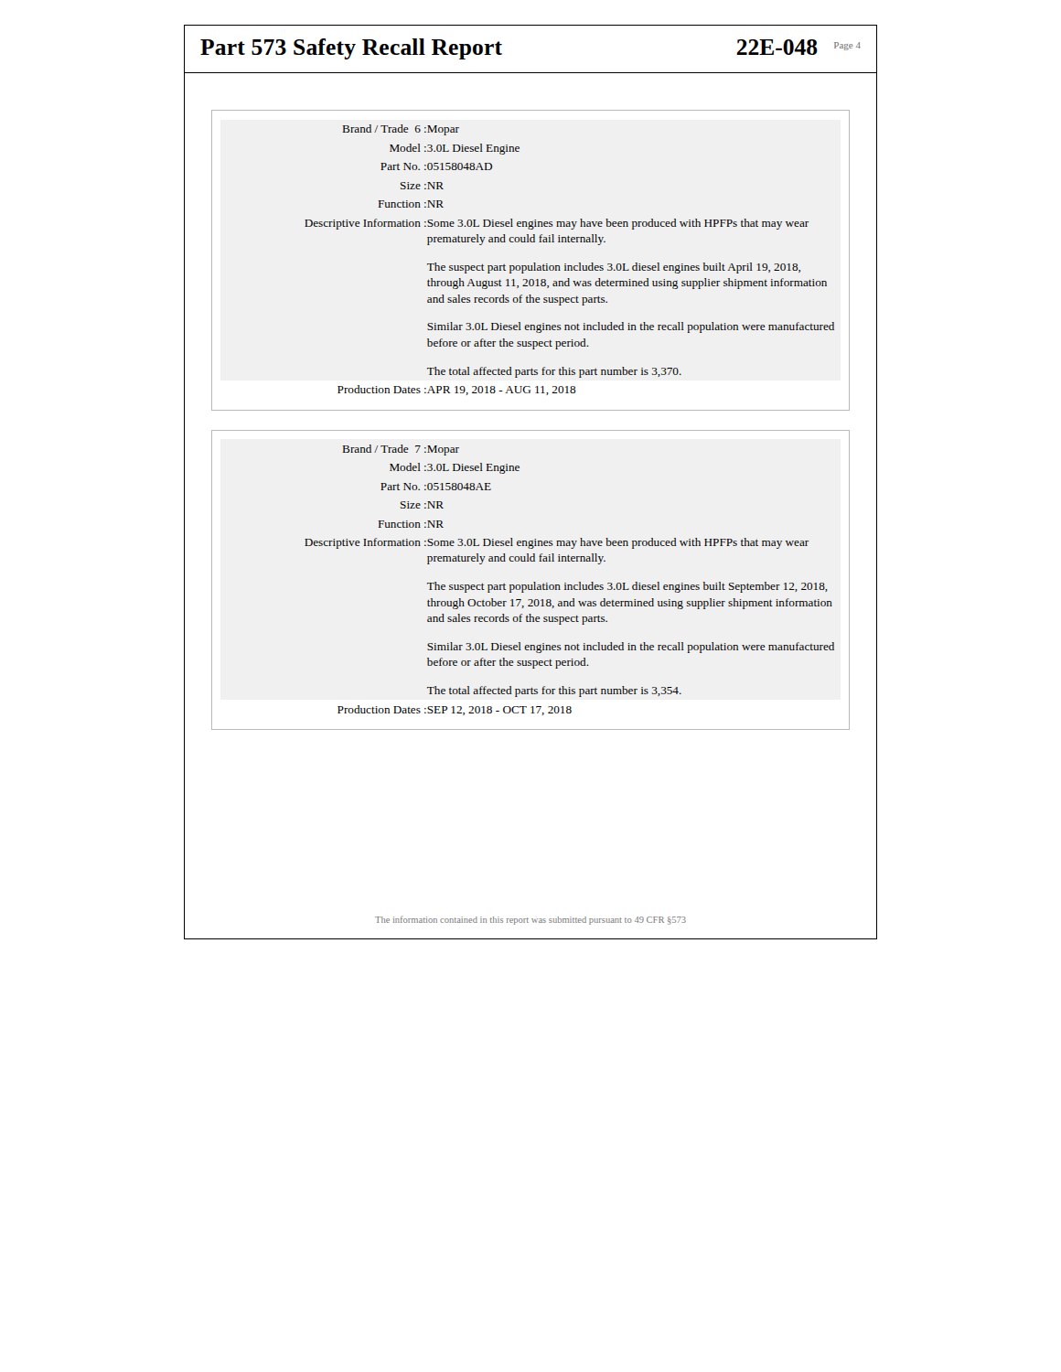Part 573 Safety Recall Report
22E-048
Page 4
| Brand / Trade 6 : | Mopar |
| Model : | 3.0L Diesel Engine |
| Part No. : | 05158048AD |
| Size : | NR |
| Function : | NR |
| Descriptive Information : | Some 3.0L Diesel engines may have been produced with HPFPs that may wear prematurely and could fail internally. The suspect part population includes 3.0L diesel engines built April 19, 2018, through August 11, 2018, and was determined using supplier shipment information and sales records of the suspect parts. Similar 3.0L Diesel engines not included in the recall population were manufactured before or after the suspect period. The total affected parts for this part number is 3,370. |
| Production Dates : | APR 19, 2018 - AUG 11, 2018 |
| Brand / Trade 7 : | Mopar |
| Model : | 3.0L Diesel Engine |
| Part No. : | 05158048AE |
| Size : | NR |
| Function : | NR |
| Descriptive Information : | Some 3.0L Diesel engines may have been produced with HPFPs that may wear prematurely and could fail internally. The suspect part population includes 3.0L diesel engines built September 12, 2018, through October 17, 2018, and was determined using supplier shipment information and sales records of the suspect parts. Similar 3.0L Diesel engines not included in the recall population were manufactured before or after the suspect period. The total affected parts for this part number is 3,354. |
| Production Dates : | SEP 12, 2018 - OCT 17, 2018 |
The information contained in this report was submitted pursuant to 49 CFR §573